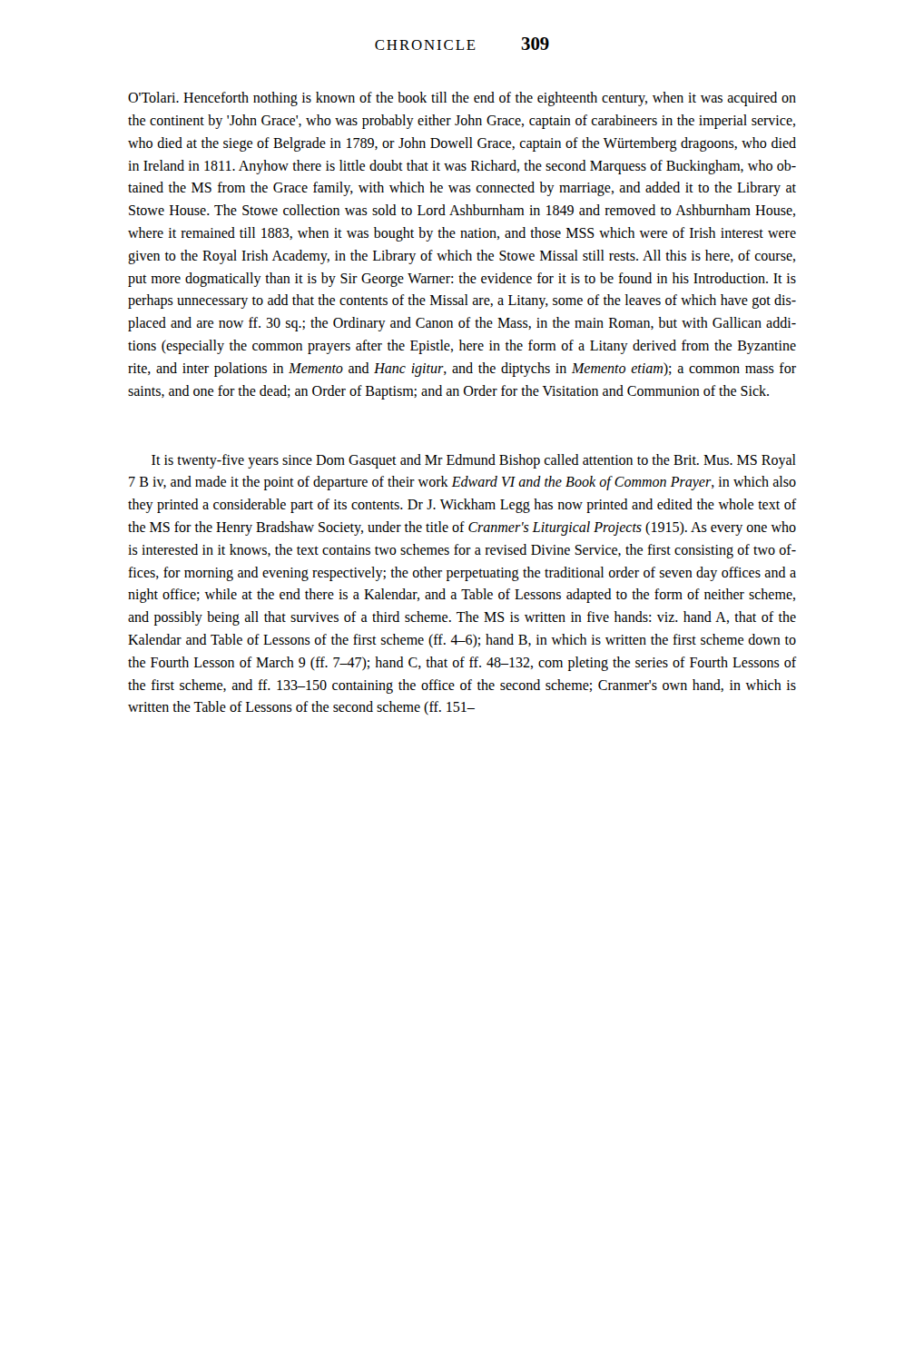Chronicle 309
O'Tolari. Henceforth nothing is known of the book till the end of the eighteenth century, when it was acquired on the continent by 'John Grace', who was probably either John Grace, captain of carabineers in the imperial service, who died at the siege of Belgrade in 1789, or John Dowell Grace, captain of the Würtemberg dragoons, who died in Ireland in 1811. Anyhow there is little doubt that it was Richard, the second Marquess of Buckingham, who obtained the MS from the Grace family, with which he was connected by marriage, and added it to the Library at Stowe House. The Stowe collection was sold to Lord Ashburnham in 1849 and removed to Ashburnham House, where it remained till 1883, when it was bought by the nation, and those MSS which were of Irish interest were given to the Royal Irish Academy, in the Library of which the Stowe Missal still rests. All this is here, of course, put more dogmatically than it is by Sir George Warner: the evidence for it is to be found in his Introduction. It is perhaps unnecessary to add that the contents of the Missal are, a Litany, some of the leaves of which have got displaced and are now ff. 30 sq.; the Ordinary and Canon of the Mass, in the main Roman, but with Gallican additions (especially the common prayers after the Epistle, here in the form of a Litany derived from the Byzantine rite, and inter­ polations in Memento and Hanc igitur, and the diptychs in Memento etiam); a common mass for saints, and one for the dead; an Order of Baptism; and an Order for the Visitation and Communion of the Sick.
It is twenty-five years since Dom Gasquet and Mr Edmund Bishop called attention to the Brit. Mus. MS Royal 7 B iv, and made it the point of departure of their work Edward VI and the Book of Common Prayer, in which also they printed a considerable part of its contents. Dr J. Wickham Legg has now printed and edited the whole text of the MS for the Henry Bradshaw Society, under the title of Cranmer's Liturgical Projects (1915). As every one who is interested in it knows, the text contains two schemes for a revised Divine Service, the first consisting of two offices, for morning and evening respectively; the other perpetuating the traditional order of seven day offices and a night office; while at the end there is a Kalendar, and a Table of Lessons adapted to the form of neither scheme, and possibly being all that survives of a third scheme. The MS is written in five hands: viz. hand A, that of the Kalendar and Table of Lessons of the first scheme (ff. 4–6); hand B, in which is written the first scheme down to the Fourth Lesson of March 9 (ff. 7–47); hand C, that of ff. 48–132, com­ pleting the series of Fourth Lessons of the first scheme, and ff. 133–150 containing the office of the second scheme; Cranmer's own hand, in which is written the Table of Lessons of the second scheme (ff. 151–